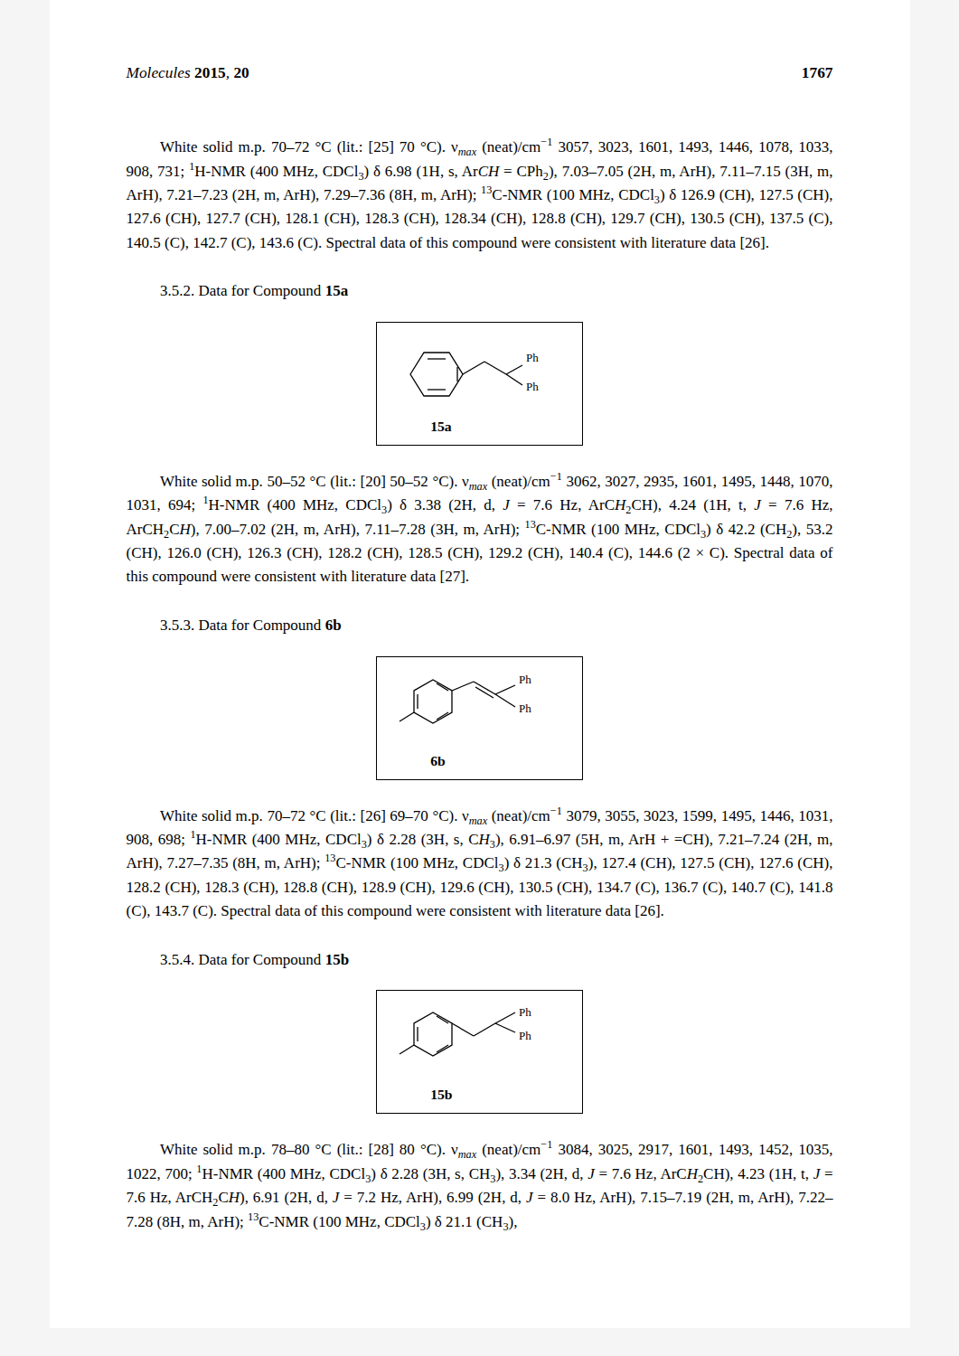Molecules 2015, 20 1767
White solid m.p. 70–72 °C (lit.: [25] 70 °C). νmax (neat)/cm−1 3057, 3023, 1601, 1493, 1446, 1078, 1033, 908, 731; 1H-NMR (400 MHz, CDCl3) δ 6.98 (1H, s, ArCH = CPh2), 7.03–7.05 (2H, m, ArH), 7.11–7.15 (3H, m, ArH), 7.21–7.23 (2H, m, ArH), 7.29–7.36 (8H, m, ArH); 13C-NMR (100 MHz, CDCl3) δ 126.9 (CH), 127.5 (CH), 127.6 (CH), 127.7 (CH), 128.1 (CH), 128.3 (CH), 128.34 (CH), 128.8 (CH), 129.7 (CH), 130.5 (CH), 137.5 (C), 140.5 (C), 142.7 (C), 143.6 (C). Spectral data of this compound were consistent with literature data [26].
3.5.2. Data for Compound 15a
Ph Ph
15a
White solid m.p. 50–52 °C (lit.: [20] 50–52 °C). νmax (neat)/cm−1 3062, 3027, 2935, 1601, 1495, 1448, 1070, 1031, 694; 1H-NMR (400 MHz, CDCl3) δ 3.38 (2H, d, J = 7.6 Hz, ArCH2CH), 4.24 (1H, t, J = 7.6 Hz, ArCH2CH), 7.00–7.02 (2H, m, ArH), 7.11–7.28 (3H, m, ArH); 13C-NMR (100 MHz, CDCl3) δ 42.2 (CH2), 53.2 (CH), 126.0 (CH), 126.3 (CH), 128.2 (CH), 128.5 (CH), 129.2 (CH), 140.4 (C), 144.6 (2 × C). Spectral data of this compound were consistent with literature data [27].
3.5.3. Data for Compound 6b
Ph Ph
6b
White solid m.p. 70–72 °C (lit.: [26] 69–70 °C). νmax (neat)/cm−1 3079, 3055, 3023, 1599, 1495, 1446, 1031, 908, 698; 1H-NMR (400 MHz, CDCl3) δ 2.28 (3H, s, CH3), 6.91–6.97 (5H, m, ArH + =CH), 7.21–7.24 (2H, m, ArH), 7.27–7.35 (8H, m, ArH); 13C-NMR (100 MHz, CDCl3) δ 21.3 (CH3), 127.4 (CH), 127.5 (CH), 127.6 (CH), 128.2 (CH), 128.3 (CH), 128.8 (CH), 128.9 (CH), 129.6 (CH), 130.5 (CH), 134.7 (C), 136.7 (C), 140.7 (C), 141.8 (C), 143.7 (C). Spectral data of this compound were consistent with literature data [26].
3.5.4. Data for Compound 15b
Ph Ph
15b
White solid m.p. 78–80 °C (lit.: [28] 80 °C). νmax (neat)/cm−1 3084, 3025, 2917, 1601, 1493, 1452, 1035, 1022, 700; 1H-NMR (400 MHz, CDCl3) δ 2.28 (3H, s, CH3), 3.34 (2H, d, J = 7.6 Hz, ArCH2CH), 4.23 (1H, t, J = 7.6 Hz, ArCH2CH), 6.91 (2H, d, J = 7.2 Hz, ArH), 6.99 (2H, d, J = 8.0 Hz, ArH), 7.15–7.19 (2H, m, ArH), 7.22–7.28 (8H, m, ArH); 13C-NMR (100 MHz, CDCl3) δ 21.1 (CH3),